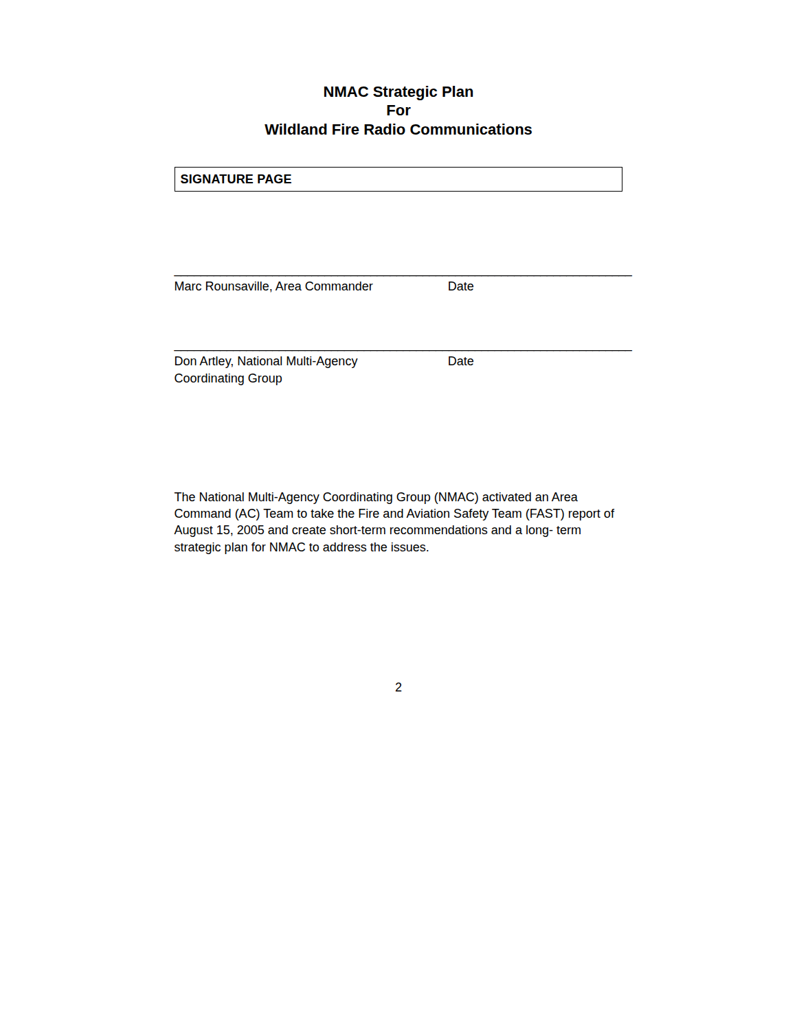NMAC Strategic Plan
For
Wildland Fire Radio Communications
SIGNATURE PAGE
| _______________________________________________ | | _______________________ |
| Marc Rounsaville, Area Commander | | Date |
| _______________________________________________ | | _______________________ |
| Don Artley, National Multi-Agency Coordinating Group | | Date |
The National Multi-Agency Coordinating Group (NMAC) activated an Area Command (AC) Team to take the Fire and Aviation Safety Team (FAST) report of August 15, 2005 and create short-term recommendations and a long- term strategic plan for NMAC to address the issues.
2